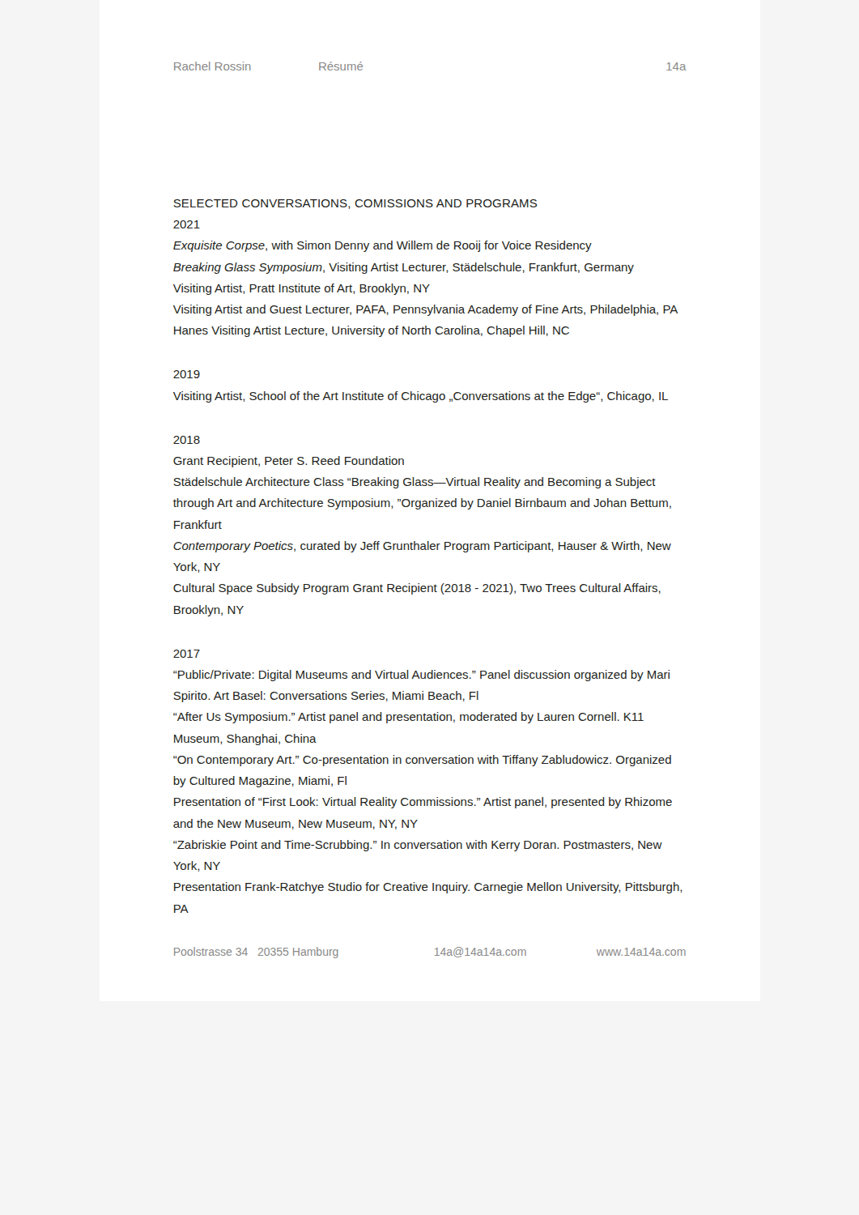Rachel Rossin Résumé 14a
SELECTED CONVERSATIONS, COMISSIONS AND PROGRAMS
2021
Exquisite Corpse, with Simon Denny and Willem de Rooij for Voice Residency
Breaking Glass Symposium, Visiting Artist Lecturer, Städelschule, Frankfurt, Germany
Visiting Artist, Pratt Institute of Art, Brooklyn, NY
Visiting Artist and Guest Lecturer, PAFA, Pennsylvania Academy of Fine Arts, Philadelphia, PA
Hanes Visiting Artist Lecture, University of North Carolina, Chapel Hill, NC
2019
Visiting Artist, School of the Art Institute of Chicago „Conversations at the Edge“, Chicago, IL
2018
Grant Recipient, Peter S. Reed Foundation
Städelschule Architecture Class “Breaking Glass—Virtual Reality and Becoming a Subject through Art and Architecture Symposium, ”Organized by Daniel Birnbaum and Johan Bettum, Frankfurt
Contemporary Poetics, curated by Jeff Grunthaler Program Participant, Hauser & Wirth, New York, NY
Cultural Space Subsidy Program Grant Recipient (2018 - 2021), Two Trees Cultural Affairs, Brooklyn, NY
2017
“Public/Private: Digital Museums and Virtual Audiences.” Panel discussion organized by Mari Spirito. Art Basel: Conversations Series, Miami Beach, Fl
“After Us Symposium.” Artist panel and presentation, moderated by Lauren Cornell. K11 Museum, Shanghai, China
“On Contemporary Art.” Co-presentation in conversation with Tiffany Zabludowicz. Organized by Cultured Magazine, Miami, Fl
Presentation of “First Look: Virtual Reality Commissions.” Artist panel, presented by Rhizome and the New Museum, New Museum, NY, NY
“Zabriskie Point and Time-Scrubbing.” In conversation with Kerry Doran. Postmasters, New York, NY
Presentation Frank-Ratchye Studio for Creative Inquiry. Carnegie Mellon University, Pittsburgh, PA
Poolstrasse 34 20355 Hamburg 14a@14a14a.com www.14a14a.com